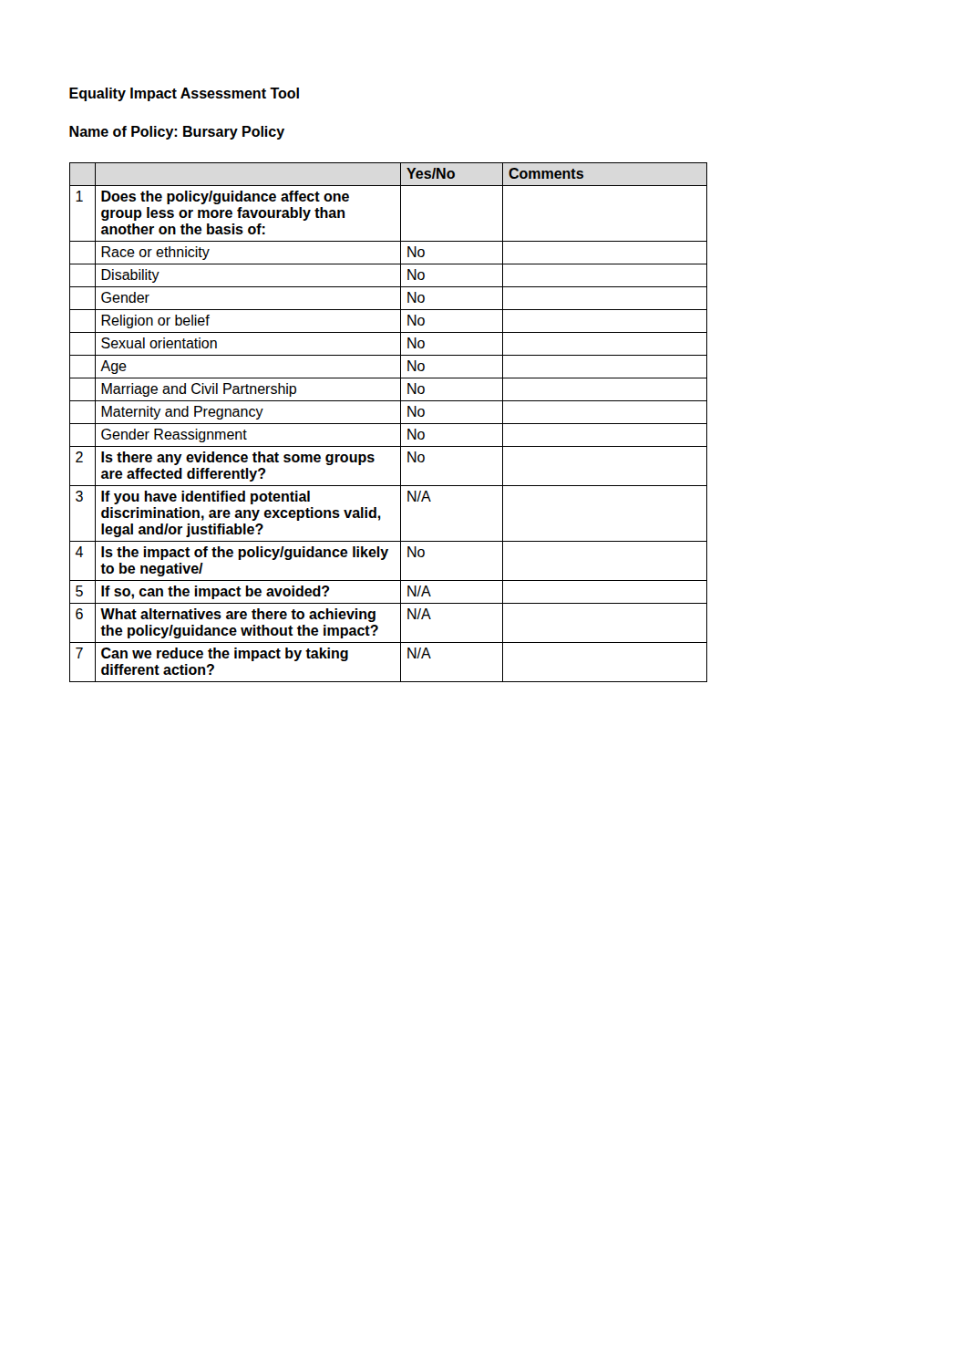Equality Impact Assessment Tool
Name of Policy: Bursary Policy
| | | Yes/No | Comments |
| --- | --- | --- | --- |
| 1 | Does the policy/guidance affect one group less or more favourably than another on the basis of: | | |
| | Race or ethnicity | No | |
| | Disability | No | |
| | Gender | No | |
| | Religion or belief | No | |
| | Sexual orientation | No | |
| | Age | No | |
| | Marriage and Civil Partnership | No | |
| | Maternity and Pregnancy | No | |
| | Gender Reassignment | No | |
| 2 | Is there any evidence that some groups are affected differently? | No | |
| 3 | If you have identified potential discrimination, are any exceptions valid, legal and/or justifiable? | N/A | |
| 4 | Is the impact of the policy/guidance likely to be negative/ | No | |
| 5 | If so, can the impact be avoided? | N/A | |
| 6 | What alternatives are there to achieving the policy/guidance without the impact? | N/A | |
| 7 | Can we reduce the impact by taking different action? | N/A | |